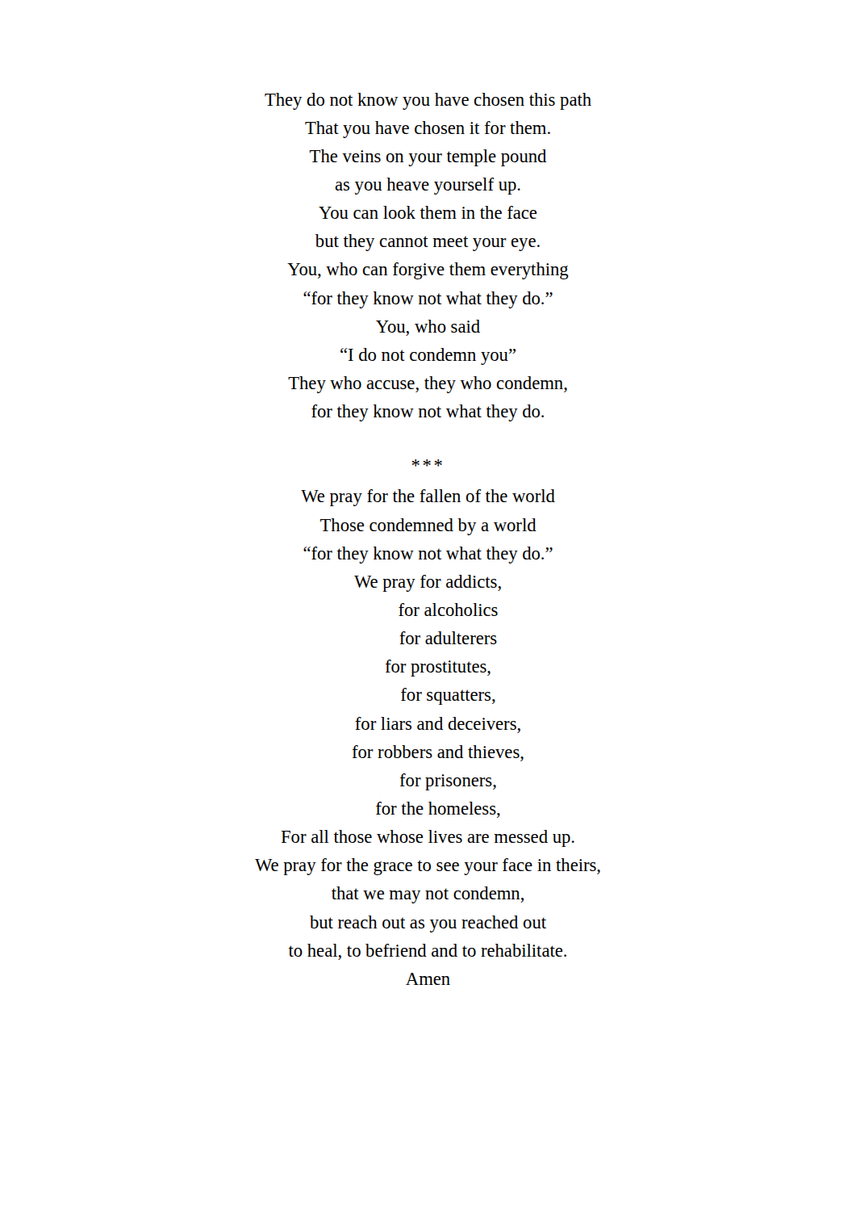They do not know you have chosen this path
That you have chosen it for them.
The veins on your temple pound
as you heave yourself up.
You can look them in the face
but they cannot meet your eye.
You, who can forgive them everything
“for they know not what they do.”
You, who said
“I do not condemn you”
They who accuse, they who condemn,
for they know not what they do.
***
We pray for the fallen of the world
Those condemned by a world
“for they know not what they do.”
We pray for addicts,
for alcoholics
for adulterers
for prostitutes,
for squatters,
for liars and deceivers,
for robbers and thieves,
for prisoners,
for the homeless,
For all those whose lives are messed up.
We pray for the grace to see your face in theirs,
that we may not condemn,
but reach out as you reached out
to heal, to befriend and to rehabilitate.
Amen